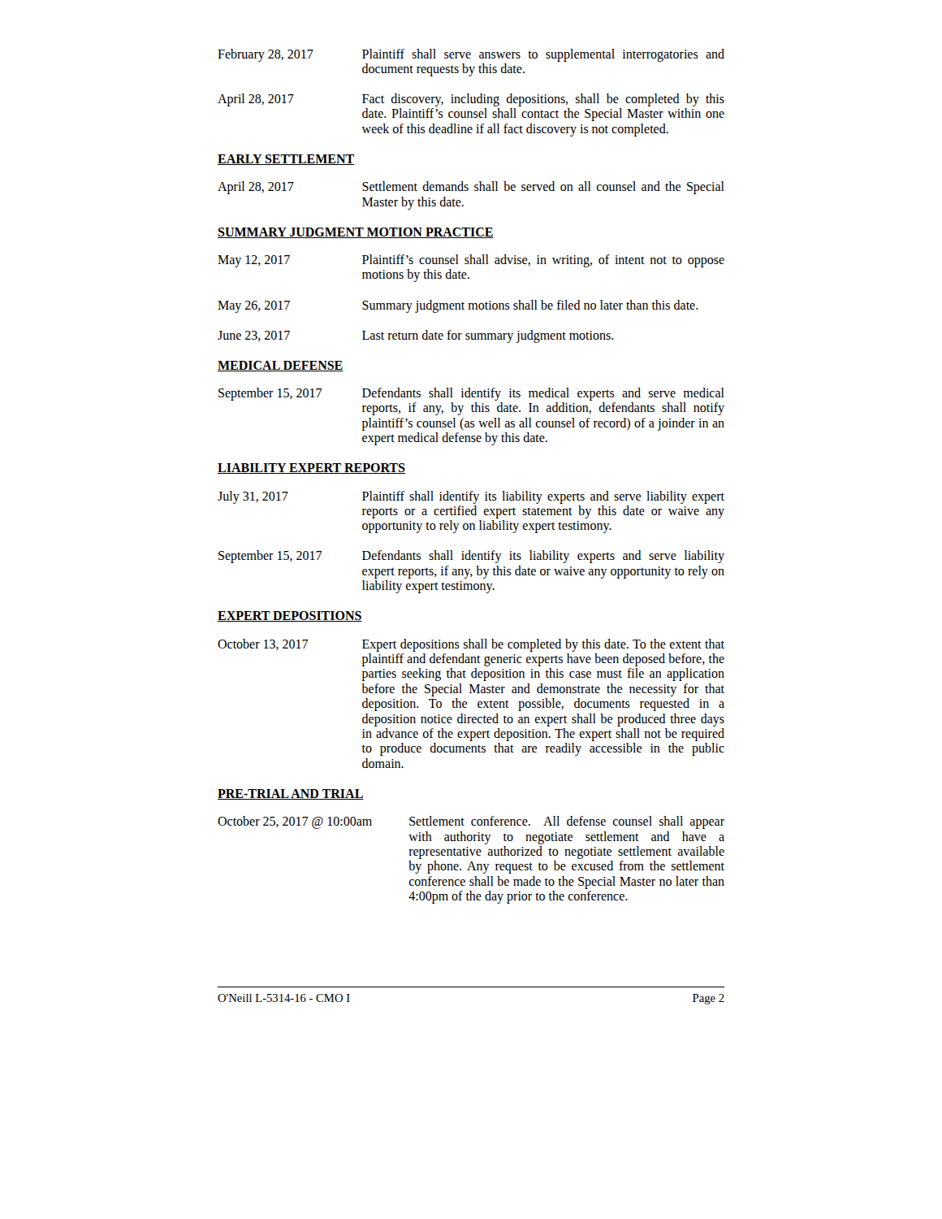February 28, 2017
Plaintiff shall serve answers to supplemental interrogatories and document requests by this date.
April 28, 2017
Fact discovery, including depositions, shall be completed by this date. Plaintiff’s counsel shall contact the Special Master within one week of this deadline if all fact discovery is not completed.
Early Settlement
April 28, 2017
Settlement demands shall be served on all counsel and the Special Master by this date.
Summary Judgment Motion Practice
May 12, 2017
Plaintiff’s counsel shall advise, in writing, of intent not to oppose motions by this date.
May 26, 2017
Summary judgment motions shall be filed no later than this date.
June 23, 2017
Last return date for summary judgment motions.
Medical Defense
September 15, 2017
Defendants shall identify its medical experts and serve medical reports, if any, by this date. In addition, defendants shall notify plaintiff’s counsel (as well as all counsel of record) of a joinder in an expert medical defense by this date.
Liability Expert Reports
July 31, 2017
Plaintiff shall identify its liability experts and serve liability expert reports or a certified expert statement by this date or waive any opportunity to rely on liability expert testimony.
September 15, 2017
Defendants shall identify its liability experts and serve liability expert reports, if any, by this date or waive any opportunity to rely on liability expert testimony.
Expert Depositions
October 13, 2017
Expert depositions shall be completed by this date. To the extent that plaintiff and defendant generic experts have been deposed before, the parties seeking that deposition in this case must file an application before the Special Master and demonstrate the necessity for that deposition. To the extent possible, documents requested in a deposition notice directed to an expert shall be produced three days in advance of the expert deposition. The expert shall not be required to produce documents that are readily accessible in the public domain.
Pre-Trial and Trial
October 25, 2017 @ 10:00am
Settlement conference. All defense counsel shall appear with authority to negotiate settlement and have a representative authorized to negotiate settlement available by phone. Any request to be excused from the settlement conference shall be made to the Special Master no later than 4:00pm of the day prior to the conference.
O'Neill L-5314-16 - CMO I Page 2